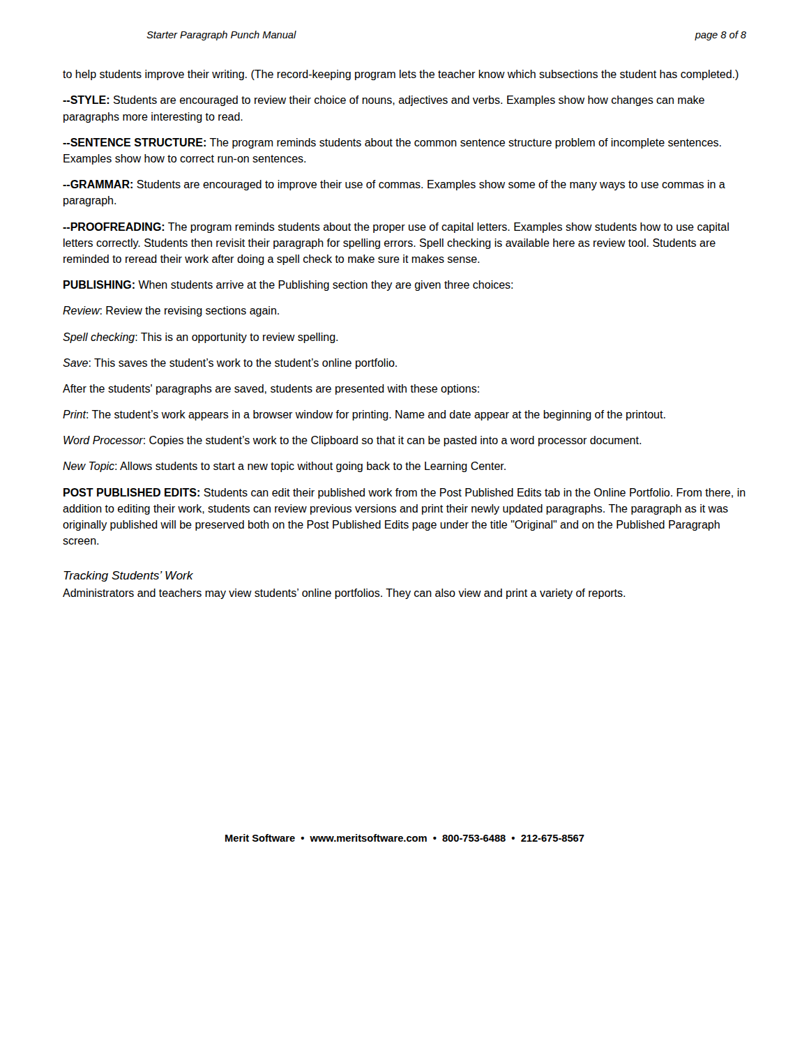Starter Paragraph Punch Manual page 8 of 8
to help students improve their writing. (The record-keeping program lets the teacher know which subsections the student has completed.)
--STYLE: Students are encouraged to review their choice of nouns, adjectives and verbs. Examples show how changes can make paragraphs more interesting to read.
--SENTENCE STRUCTURE: The program reminds students about the common sentence structure problem of incomplete sentences. Examples show how to correct run-on sentences.
--GRAMMAR: Students are encouraged to improve their use of commas. Examples show some of the many ways to use commas in a paragraph.
--PROOFREADING: The program reminds students about the proper use of capital letters. Examples show students how to use capital letters correctly. Students then revisit their paragraph for spelling errors. Spell checking is available here as review tool. Students are reminded to reread their work after doing a spell check to make sure it makes sense.
PUBLISHING: When students arrive at the Publishing section they are given three choices:
Review: Review the revising sections again.
Spell checking: This is an opportunity to review spelling.
Save: This saves the student’s work to the student’s online portfolio.
After the students' paragraphs are saved, students are presented with these options:
Print: The student’s work appears in a browser window for printing. Name and date appear at the beginning of the printout.
Word Processor: Copies the student’s work to the Clipboard so that it can be pasted into a word processor document.
New Topic: Allows students to start a new topic without going back to the Learning Center.
POST PUBLISHED EDITS: Students can edit their published work from the Post Published Edits tab in the Online Portfolio. From there, in addition to editing their work, students can review previous versions and print their newly updated paragraphs. The paragraph as it was originally published will be preserved both on the Post Published Edits page under the title "Original" and on the Published Paragraph screen.
Tracking Students’ Work
Administrators and teachers may view students’ online portfolios. They can also view and print a variety of reports.
Merit Software • www.meritsoftware.com • 800-753-6488 • 212-675-8567